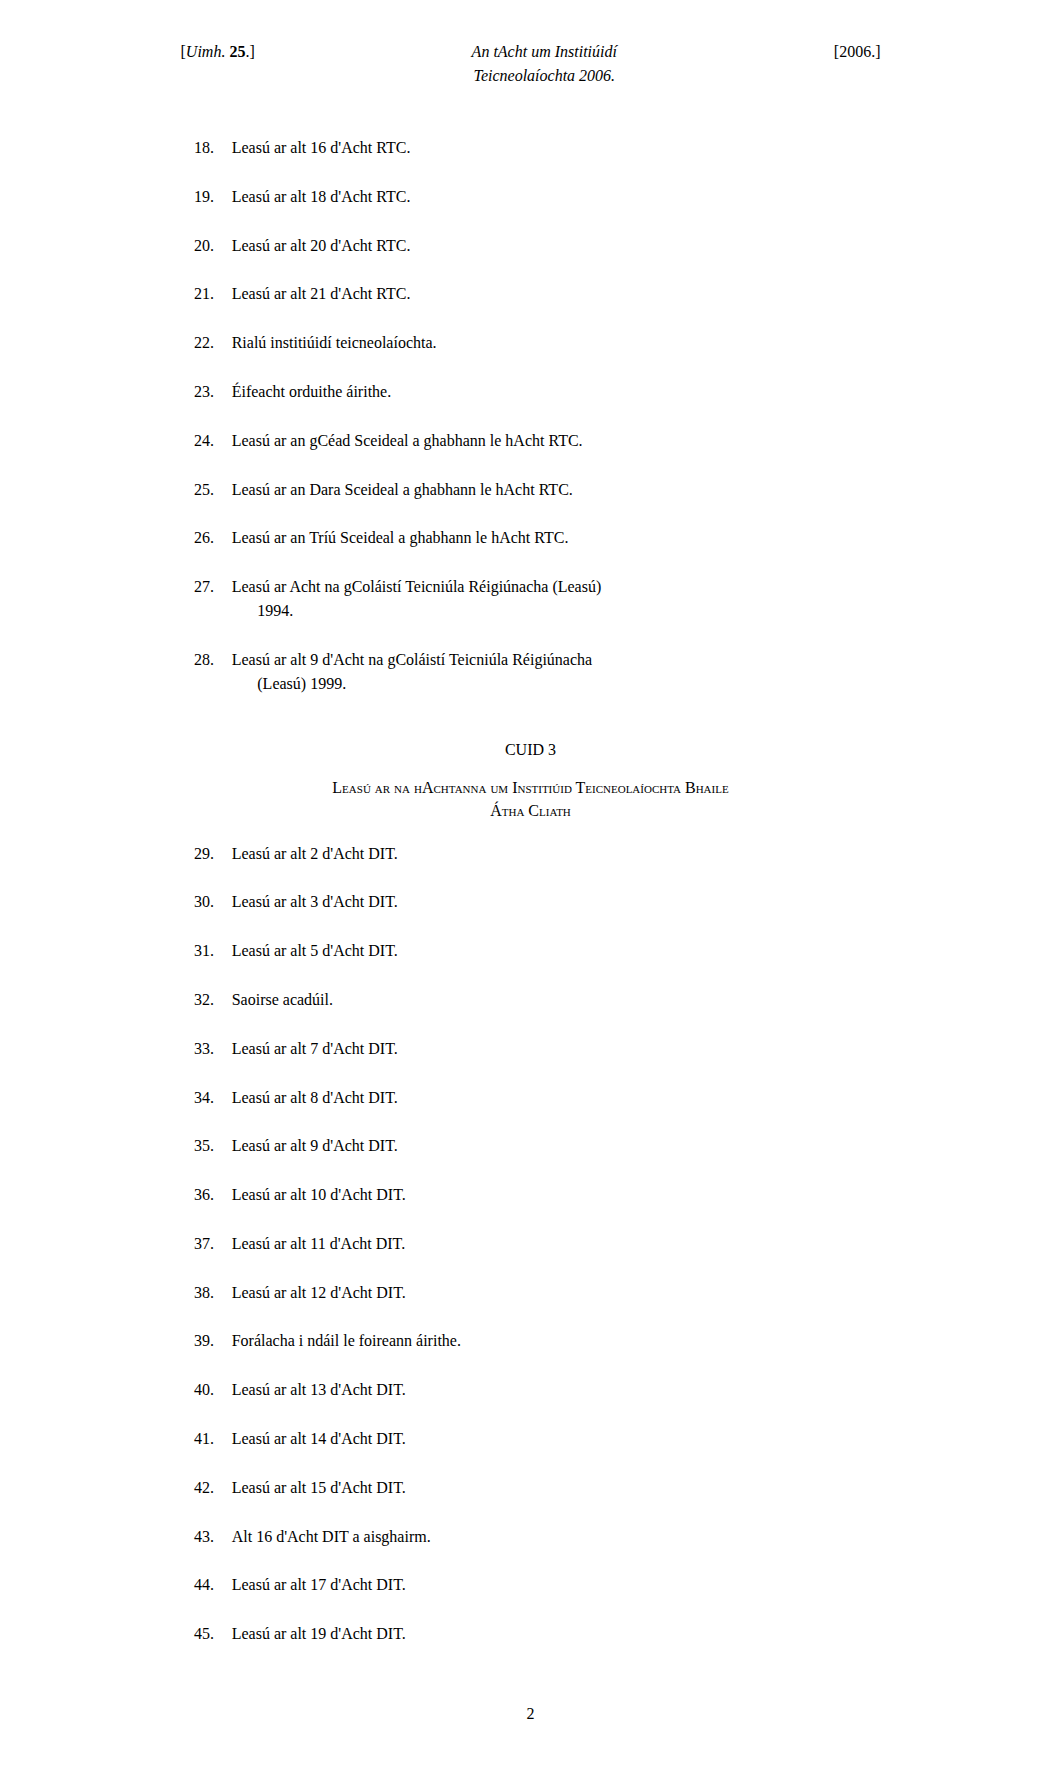[Uimh. 25.]
An tAcht um InstitiúidíTeicneolaíochta 2006.
[2006.]
18. Leasú ar alt 16 d'Acht RTC.
19. Leasú ar alt 18 d'Acht RTC.
20. Leasú ar alt 20 d'Acht RTC.
21. Leasú ar alt 21 d'Acht RTC.
22. Rialú institiúidí teicneolaíochta.
23. Éifeacht orduithe áirithe.
24. Leasú ar an gCéad Sceideal a ghabhann le hAcht RTC.
25. Leasú ar an Dara Sceideal a ghabhann le hAcht RTC.
26. Leasú ar an Tríú Sceideal a ghabhann le hAcht RTC.
27. Leasú ar Acht na gColáistí Teicniúla Réigiúnacha (Leasú)1994.
28. Leasú ar alt 9 d'Acht na gColáistí Teicniúla Réigiúnacha(Leasú) 1999.
CUID 3
Leasú ar na hAchtanna um Institiúid Teicneolaíochta Bhaile
Átha Cliath
29. Leasú ar alt 2 d'Acht DIT.
30. Leasú ar alt 3 d'Acht DIT.
31. Leasú ar alt 5 d'Acht DIT.
32. Saoirse acadúil.
33. Leasú ar alt 7 d'Acht DIT.
34. Leasú ar alt 8 d'Acht DIT.
35. Leasú ar alt 9 d'Acht DIT.
36. Leasú ar alt 10 d'Acht DIT.
37. Leasú ar alt 11 d'Acht DIT.
38. Leasú ar alt 12 d'Acht DIT.
39. Forálacha i ndáil le foireann áirithe.
40. Leasú ar alt 13 d'Acht DIT.
41. Leasú ar alt 14 d'Acht DIT.
42. Leasú ar alt 15 d'Acht DIT.
43. Alt 16 d'Acht DIT a aisghairm.
44. Leasú ar alt 17 d'Acht DIT.
45. Leasú ar alt 19 d'Acht DIT.
2